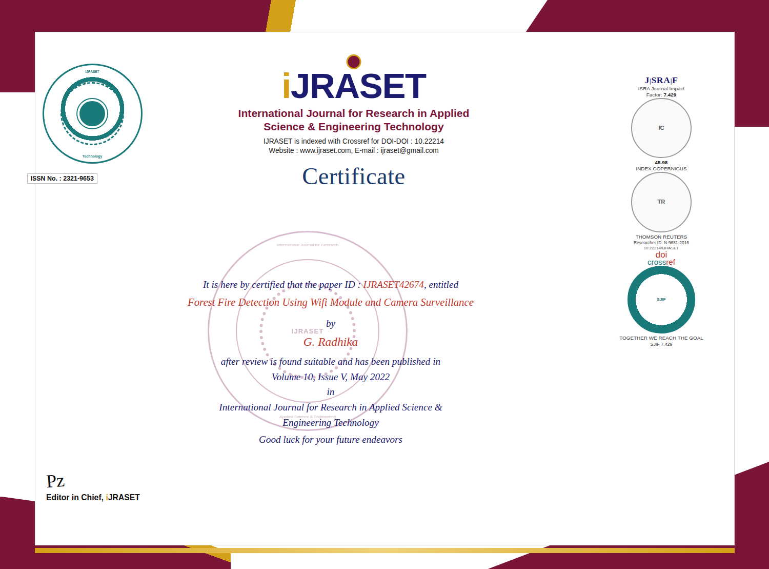IJRASET Technology
ISSN No. : 2321-9653
i JRASET
International Journal for Research in Applied
Science & Engineering Technology
IJRASET is indexed with Crossref for DOI-DOI : 10.22214
Website : www.ijraset.com, E-mail : ijraset@gmail.com
Certificate
J|SRA|F
ISRA Journal Impact
Factor: 7.429
IC
45.98
INDEX COPERNICUS
TR
THOMSON REUTERS
Researcher ID: N-9681-2016
10.22214/IJRASET
doi
crossref
SJIF
TOGETHER WE REACH THE GOAL
SJIF 7.429
International Journal for Research
IJRASET
Applied Science & Engineering
It is here by certified that the paper ID : IJRASET42674, entitled Forest Fire Detection Using Wifi Module and Camera Surveillance by G. Radhika after review is found suitable and has been published in Volume 10, Issue V, May 2022 in International Journal for Research in Applied Science & Engineering Technology Good luck for your future endeavors
Pz
Editor in Chief, i JRASET